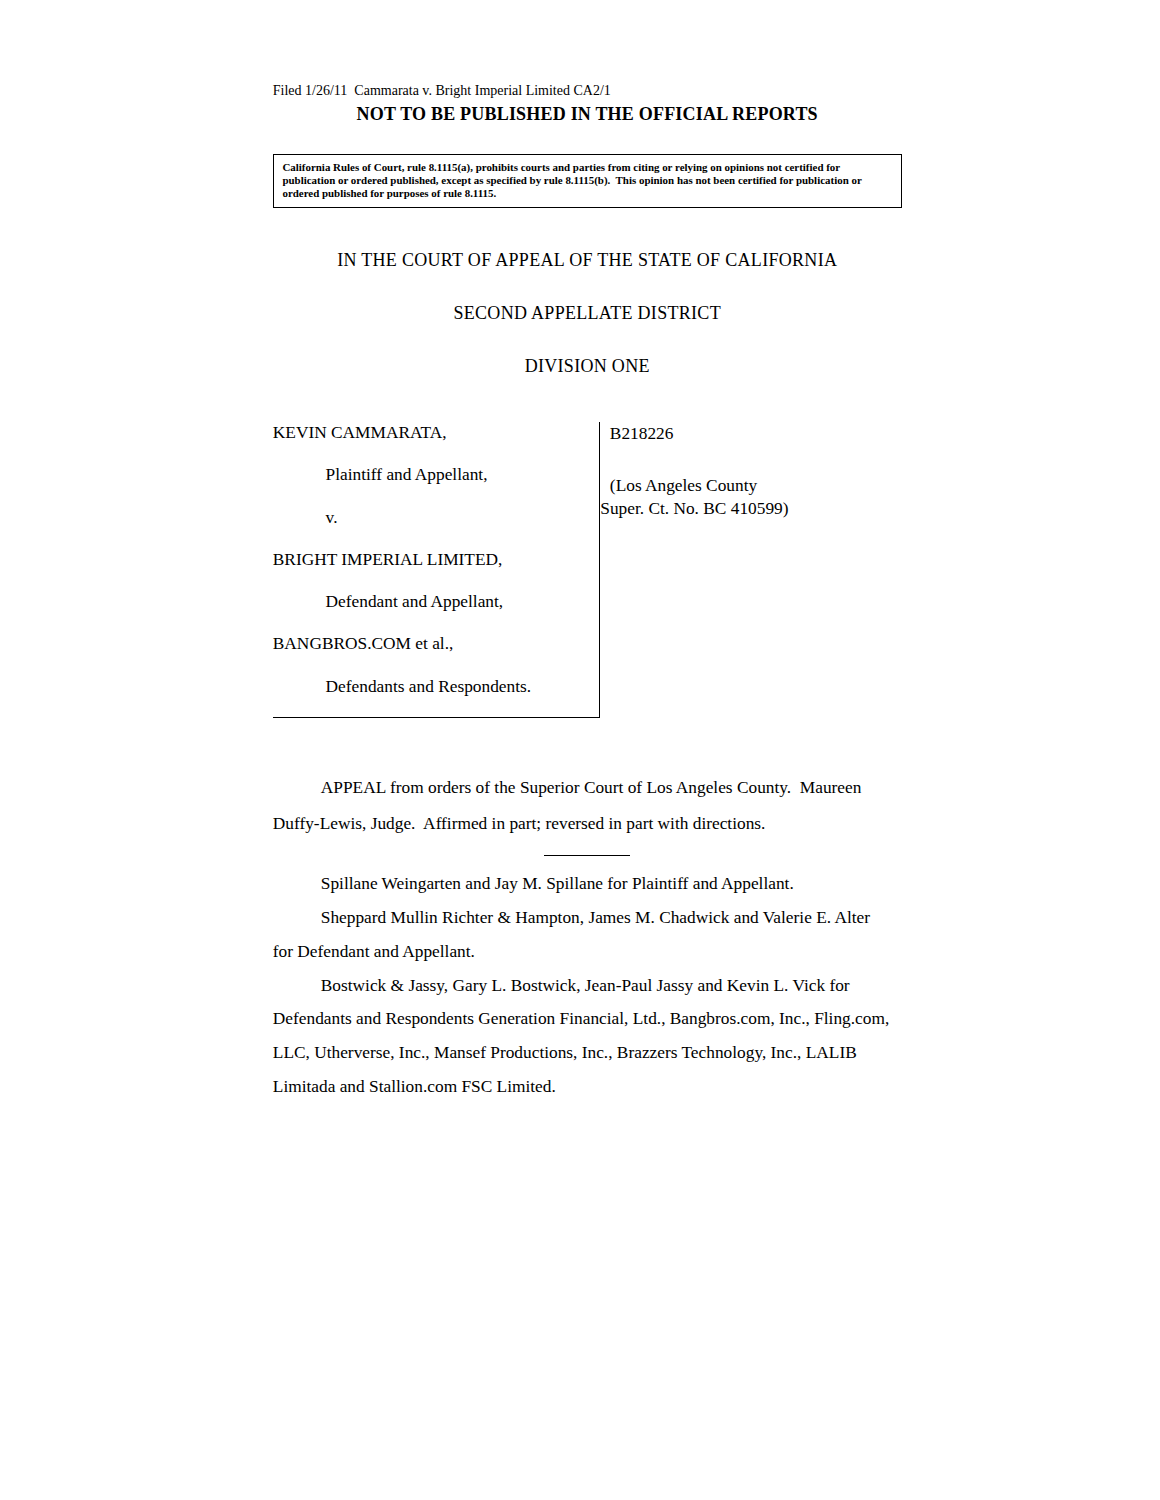Filed 1/26/11 Cammarata v. Bright Imperial Limited CA2/1
NOT TO BE PUBLISHED IN THE OFFICIAL REPORTS
California Rules of Court, rule 8.1115(a), prohibits courts and parties from citing or relying on opinions not certified for publication or ordered published, except as specified by rule 8.1115(b). This opinion has not been certified for publication or ordered published for purposes of rule 8.1115.
IN THE COURT OF APPEAL OF THE STATE OF CALIFORNIA
SECOND APPELLATE DISTRICT
DIVISION ONE
| KEVIN CAMMARATA, Plaintiff and Appellant, v. BRIGHT IMPERIAL LIMITED, Defendant and Appellant, BANGBROS.COM et al., Defendants and Respondents. | B218226 (Los Angeles County Super. Ct. No. BC 410599) |
APPEAL from orders of the Superior Court of Los Angeles County. Maureen
Duffy-Lewis, Judge. Affirmed in part; reversed in part with directions.
Spillane Weingarten and Jay M. Spillane for Plaintiff and Appellant.
Sheppard Mullin Richter & Hampton, James M. Chadwick and Valerie E. Alter
for Defendant and Appellant.
Bostwick & Jassy, Gary L. Bostwick, Jean-Paul Jassy and Kevin L. Vick for
Defendants and Respondents Generation Financial, Ltd., Bangbros.com, Inc., Fling.com,
LLC, Utherverse, Inc., Mansef Productions, Inc., Brazzers Technology, Inc., LALIB
Limitada and Stallion.com FSC Limited.